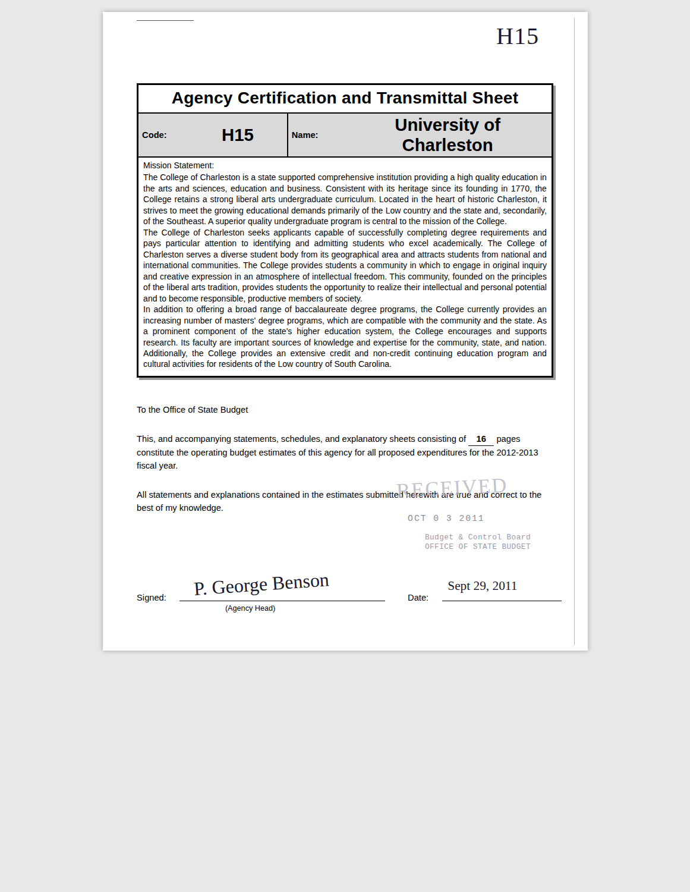H15
Agency Certification and Transmittal Sheet
| Code: | H15 | Name: | University of Charleston |
Mission Statement:
The College of Charleston is a state supported comprehensive institution providing a high quality education in the arts and sciences, education and business. Consistent with its heritage since its founding in 1770, the College retains a strong liberal arts undergraduate curriculum. Located in the heart of historic Charleston, it strives to meet the growing educational demands primarily of the Low country and the state and, secondarily, of the Southeast. A superior quality undergraduate program is central to the mission of the College.
The College of Charleston seeks applicants capable of successfully completing degree requirements and pays particular attention to identifying and admitting students who excel academically. The College of Charleston serves a diverse student body from its geographical area and attracts students from national and international communities. The College provides students a community in which to engage in original inquiry and creative expression in an atmosphere of intellectual freedom. This community, founded on the principles of the liberal arts tradition, provides students the opportunity to realize their intellectual and personal potential and to become responsible, productive members of society.
In addition to offering a broad range of baccalaureate degree programs, the College currently provides an increasing number of masters' degree programs, which are compatible with the community and the state. As a prominent component of the state's higher education system, the College encourages and supports research. Its faculty are important sources of knowledge and expertise for the community, state, and nation. Additionally, the College provides an extensive credit and non-credit continuing education program and cultural activities for residents of the Low country of South Carolina.
To the Office of State Budget
This, and accompanying statements, schedules, and explanatory sheets consisting of 16 pages constitute the operating budget estimates of this agency for all proposed expenditures for the 2012-2013 fiscal year.
RECEIVED
OCT 0 3 2011
Budget & Control Board
OFFICE OF STATE BUDGET
All statements and explanations contained in the estimates submitted herewith are true and correct to the best of my knowledge.
Signed: P. George Benson (Agency Head) Date: Sept 29, 2011